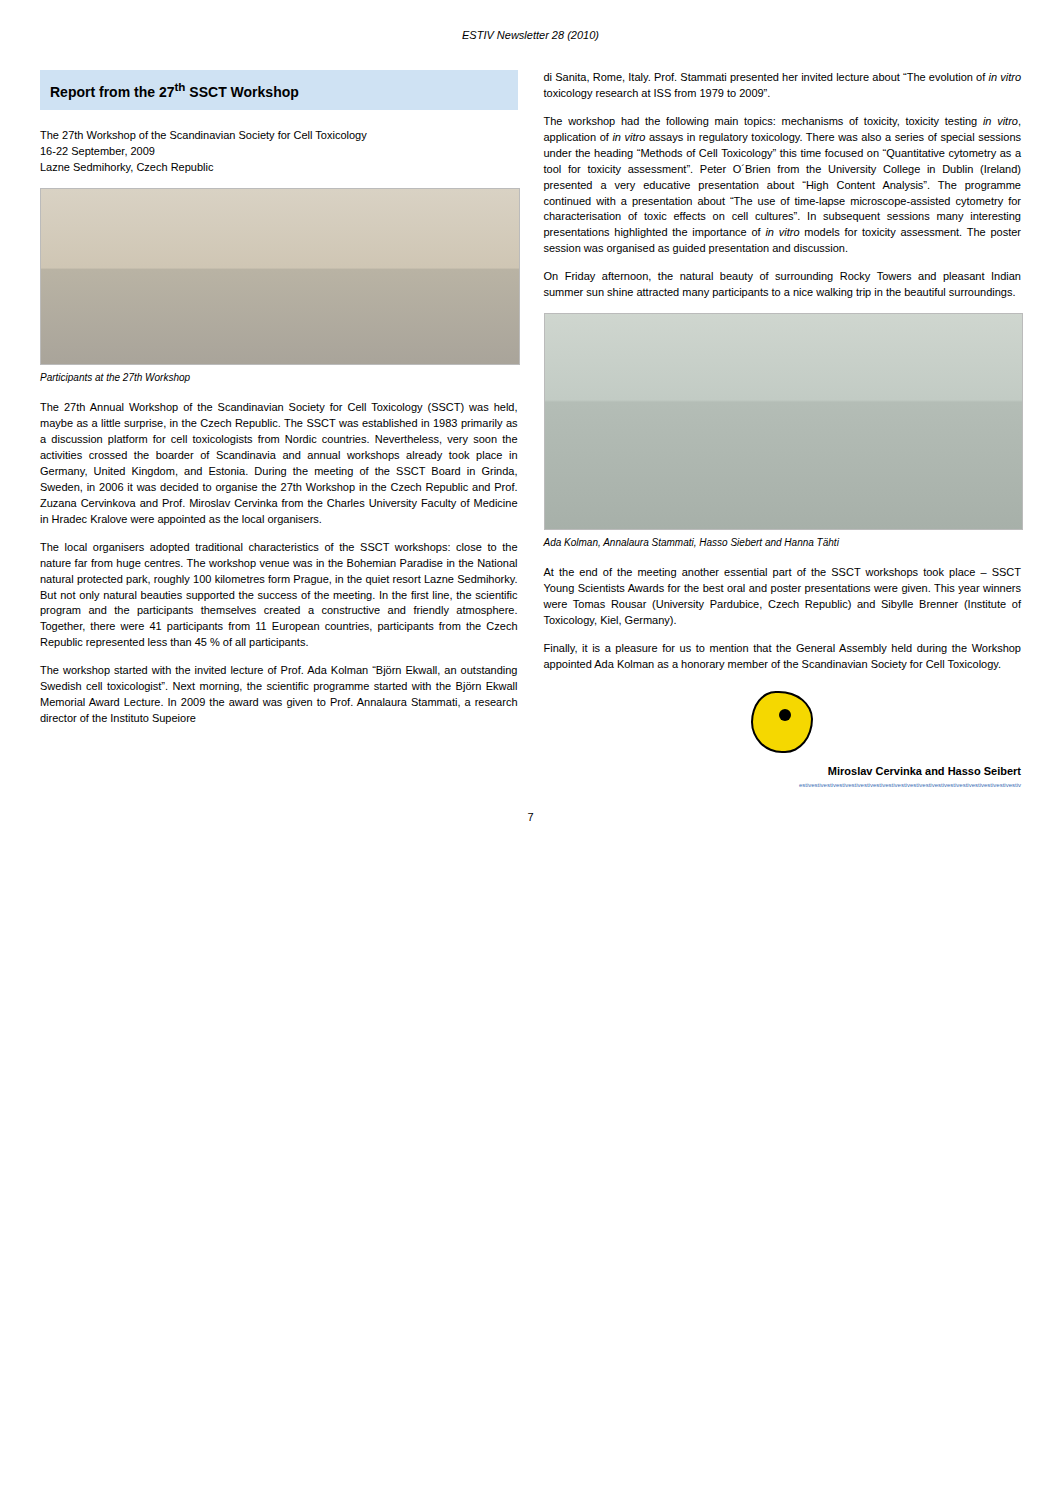ESTIV Newsletter 28 (2010)
Report from the 27th SSCT Workshop
The 27th Workshop of the Scandinavian Society for Cell Toxicology
16-22 September, 2009
Lazne Sedmihorky, Czech Republic
Participants at the 27th Workshop
The 27th Annual Workshop of the Scandinavian Society for Cell Toxicology (SSCT) was held, maybe as a little surprise, in the Czech Republic. The SSCT was established in 1983 primarily as a discussion platform for cell toxicologists from Nordic countries. Nevertheless, very soon the activities crossed the boarder of Scandinavia and annual workshops already took place in Germany, United Kingdom, and Estonia. During the meeting of the SSCT Board in Grinda, Sweden, in 2006 it was decided to organise the 27th Workshop in the Czech Republic and Prof. Zuzana Cervinkova and Prof. Miroslav Cervinka from the Charles University Faculty of Medicine in Hradec Kralove were appointed as the local organisers.
The local organisers adopted traditional characteristics of the SSCT workshops: close to the nature far from huge centres. The workshop venue was in the Bohemian Paradise in the National natural protected park, roughly 100 kilometres form Prague, in the quiet resort Lazne Sedmihorky. But not only natural beauties supported the success of the meeting. In the first line, the scientific program and the participants themselves created a constructive and friendly atmosphere. Together, there were 41 participants from 11 European countries, participants from the Czech Republic represented less than 45 % of all participants.
The workshop started with the invited lecture of Prof. Ada Kolman “Björn Ekwall, an outstanding Swedish cell toxicologist”. Next morning, the scientific programme started with the Björn Ekwall Memorial Award Lecture. In 2009 the award was given to Prof. Annalaura Stammati, a research director of the Instituto Supeiore
di Sanita, Rome, Italy. Prof. Stammati presented her invited lecture about “The evolution of in vitro toxicology research at ISS from 1979 to 2009”.
The workshop had the following main topics: mechanisms of toxicity, toxicity testing in vitro, application of in vitro assays in regulatory toxicology. There was also a series of special sessions under the heading “Methods of Cell Toxicology” this time focused on “Quantitative cytometry as a tool for toxicity assessment”. Peter O´Brien from the University College in Dublin (Ireland) presented a very educative presentation about “High Content Analysis”. The programme continued with a presentation about “The use of time-lapse microscope-assisted cytometry for characterisation of toxic effects on cell cultures”. In subsequent sessions many interesting presentations highlighted the importance of in vitro models for toxicity assessment. The poster session was organised as guided presentation and discussion.
On Friday afternoon, the natural beauty of surrounding Rocky Towers and pleasant Indian summer sun shine attracted many participants to a nice walking trip in the beautiful surroundings.
Ada Kolman, Annalaura Stammati, Hasso Siebert and Hanna Tähti
At the end of the meeting another essential part of the SSCT workshops took place – SSCT Young Scientists Awards for the best oral and poster presentations were given. This year winners were Tomas Rousar (University Pardubice, Czech Republic) and Sibylle Brenner (Institute of Toxicology, Kiel, Germany).
Finally, it is a pleasure for us to mention that the General Assembly held during the Workshop appointed Ada Kolman as a honorary member of the Scandinavian Society for Cell Toxicology.
Miroslav Cervinka and Hasso Seibert
estivestivestivestivestivestivestivestivestivestivestivestivestivestivestivestivestivestiv
7